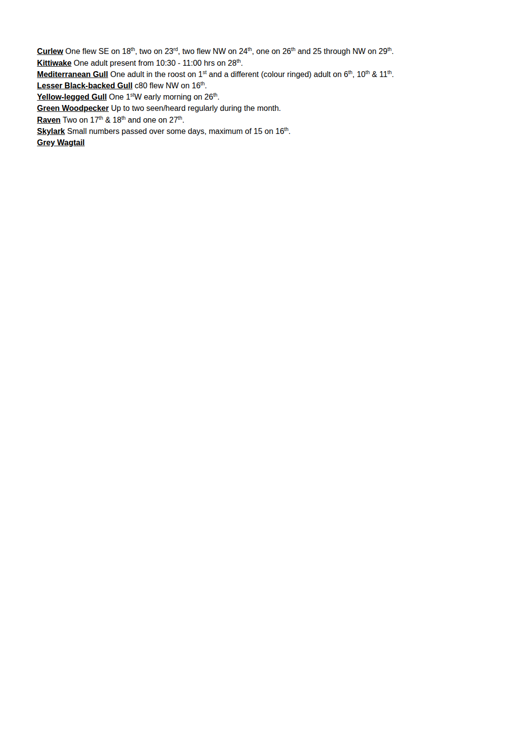Curlew One flew SE on 18th, two on 23rd, two flew NW on 24th, one on 26th and 25 through NW on 29th.
Kittiwake One adult present from 10:30 - 11:00 hrs on 28th.
Mediterranean Gull One adult in the roost on 1st and a different (colour ringed) adult on 6th, 10th & 11th.
Lesser Black-backed Gull c80 flew NW on 16th.
Yellow-legged Gull One 1stW early morning on 26th.
Green Woodpecker Up to two seen/heard regularly during the month.
Raven Two on 17th & 18th and one on 27th.
Skylark Small numbers passed over some days, maximum of 15 on 16th.
Grey Wagtail